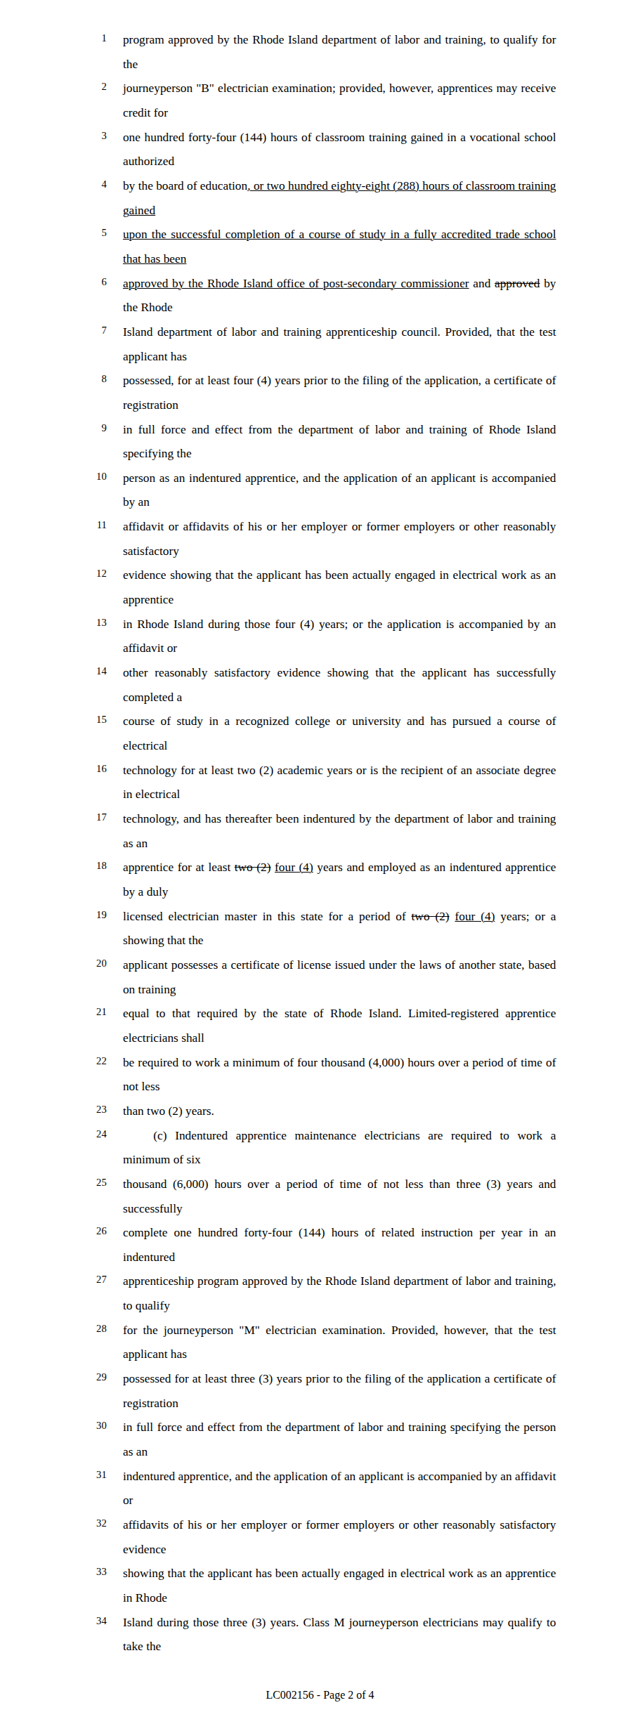program approved by the Rhode Island department of labor and training, to qualify for the
journeyperson "B" electrician examination; provided, however, apprentices may receive credit for
one hundred forty-four (144) hours of classroom training gained in a vocational school authorized
by the board of education, or two hundred eighty-eight (288) hours of classroom training gained
upon the successful completion of a course of study in a fully accredited trade school that has been
approved by the Rhode Island office of post-secondary commissioner and approved by the Rhode
Island department of labor and training apprenticeship council. Provided, that the test applicant has
possessed, for at least four (4) years prior to the filing of the application, a certificate of registration
in full force and effect from the department of labor and training of Rhode Island specifying the
person as an indentured apprentice, and the application of an applicant is accompanied by an
affidavit or affidavits of his or her employer or former employers or other reasonably satisfactory
evidence showing that the applicant has been actually engaged in electrical work as an apprentice
in Rhode Island during those four (4) years; or the application is accompanied by an affidavit or
other reasonably satisfactory evidence showing that the applicant has successfully completed a
course of study in a recognized college or university and has pursued a course of electrical
technology for at least two (2) academic years or is the recipient of an associate degree in electrical
technology, and has thereafter been indentured by the department of labor and training as an
apprentice for at least two (2) four (4) years and employed as an indentured apprentice by a duly
licensed electrician master in this state for a period of two (2) four (4) years; or a showing that the
applicant possesses a certificate of license issued under the laws of another state, based on training
equal to that required by the state of Rhode Island. Limited-registered apprentice electricians shall
be required to work a minimum of four thousand (4,000) hours over a period of time of not less
than two (2) years.
(c) Indentured apprentice maintenance electricians are required to work a minimum of six
thousand (6,000) hours over a period of time of not less than three (3) years and successfully
complete one hundred forty-four (144) hours of related instruction per year in an indentured
apprenticeship program approved by the Rhode Island department of labor and training, to qualify
for the journeyperson "M" electrician examination. Provided, however, that the test applicant has
possessed for at least three (3) years prior to the filing of the application a certificate of registration
in full force and effect from the department of labor and training specifying the person as an
indentured apprentice, and the application of an applicant is accompanied by an affidavit or
affidavits of his or her employer or former employers or other reasonably satisfactory evidence
showing that the applicant has been actually engaged in electrical work as an apprentice in Rhode
Island during those three (3) years. Class M journeyperson electricians may qualify to take the
LC002156 - Page 2 of 4